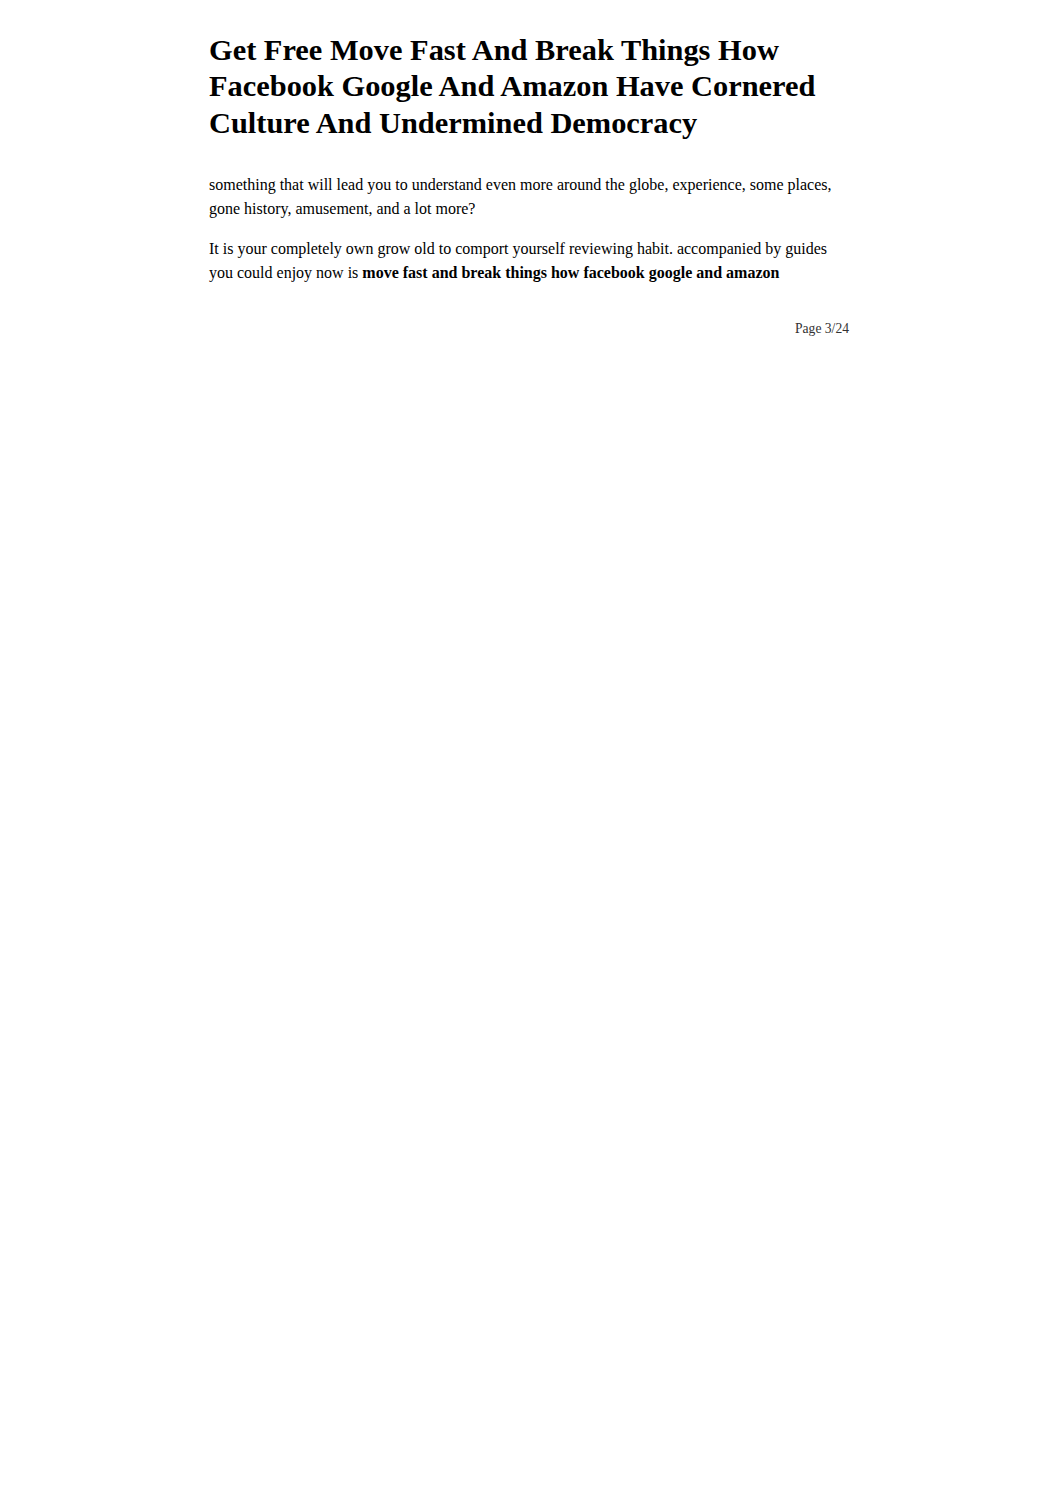Get Free Move Fast And Break Things How Facebook Google And Amazon Have Cornered Culture And Undermined Democracy
something that will lead you to understand even more around the globe, experience, some places, gone history, amusement, and a lot more?
It is your completely own grow old to comport yourself reviewing habit. accompanied by guides you could enjoy now is move fast and break things how facebook google and amazon
Page 3/24